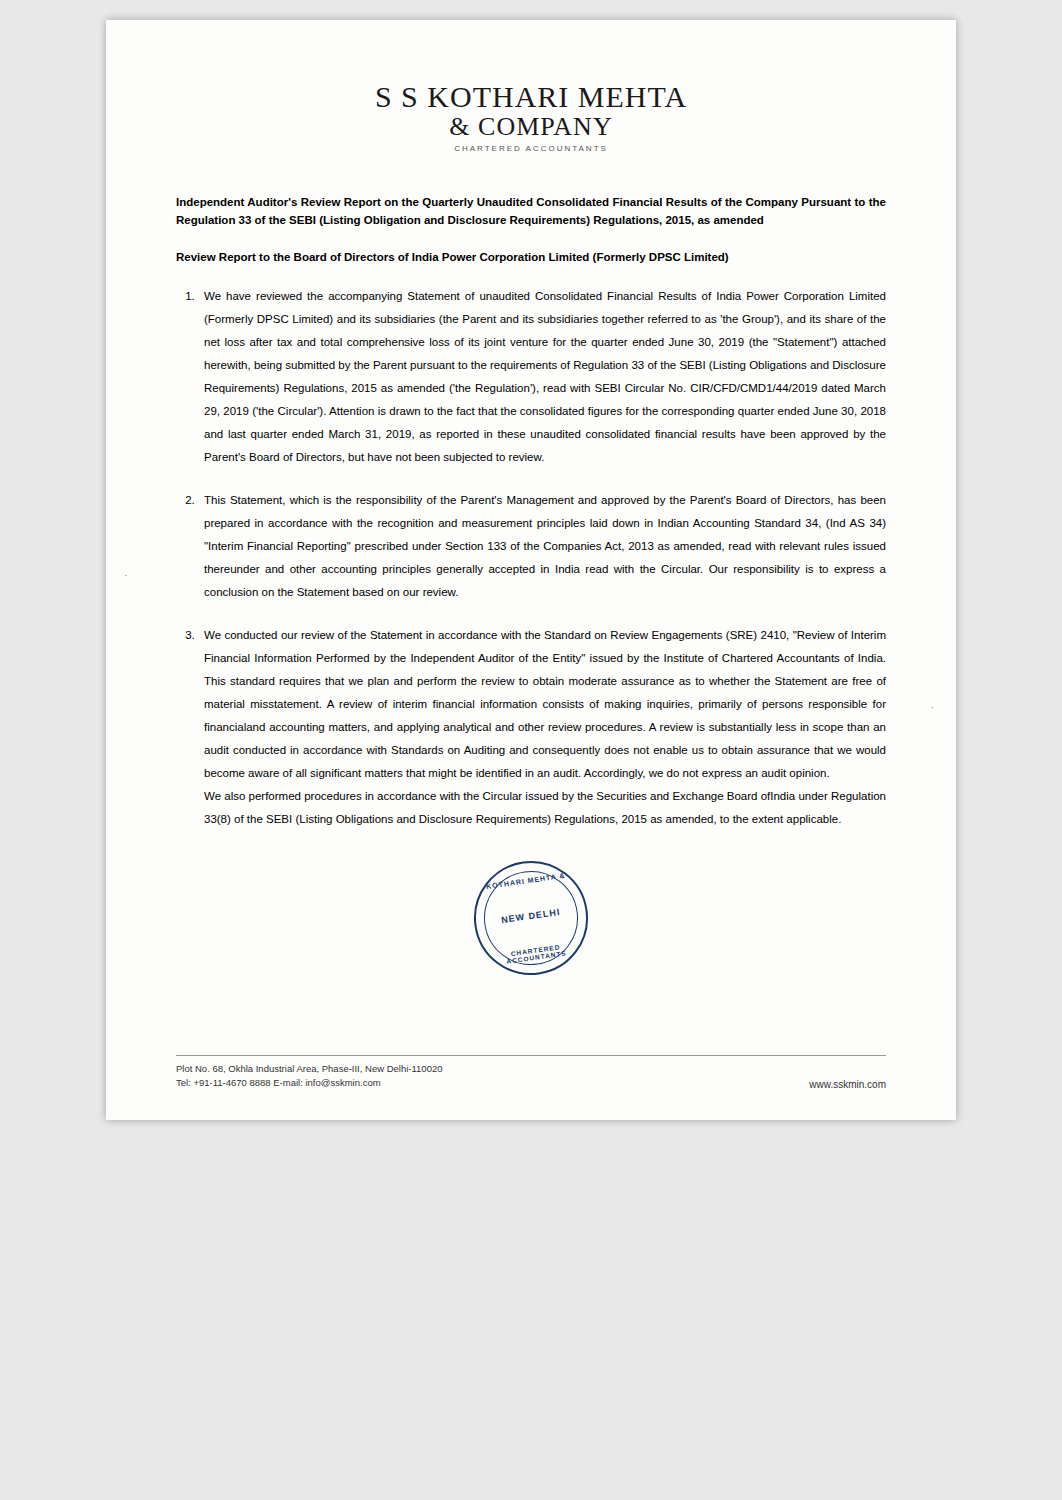·
·
S S KOTHARI MEHTA & COMPANY
Chartered Accountants
Independent Auditor's Review Report on the Quarterly Unaudited Consolidated Financial Results of the Company Pursuant to the Regulation 33 of the SEBI (Listing Obligation and Disclosure Requirements) Regulations, 2015, as amended
Review Report to the Board of Directors of India Power Corporation Limited (Formerly DPSC Limited)
We have reviewed the accompanying Statement of unaudited Consolidated Financial Results of India Power Corporation Limited (Formerly DPSC Limited) and its subsidiaries (the Parent and its subsidiaries together referred to as 'the Group'), and its share of the net loss after tax and total comprehensive loss of its joint venture for the quarter ended June 30, 2019 (the "Statement") attached herewith, being submitted by the Parent pursuant to the requirements of Regulation 33 of the SEBI (Listing Obligations and Disclosure Requirements) Regulations, 2015 as amended ('the Regulation'), read with SEBI Circular No. CIR/CFD/CMD1/44/2019 dated March 29, 2019 ('the Circular'). Attention is drawn to the fact that the consolidated figures for the corresponding quarter ended June 30, 2018 and last quarter ended March 31, 2019, as reported in these unaudited consolidated financial results have been approved by the Parent's Board of Directors, but have not been subjected to review.
This Statement, which is the responsibility of the Parent's Management and approved by the Parent's Board of Directors, has been prepared in accordance with the recognition and measurement principles laid down in Indian Accounting Standard 34, (Ind AS 34) "Interim Financial Reporting" prescribed under Section 133 of the Companies Act, 2013 as amended, read with relevant rules issued thereunder and other accounting principles generally accepted in India read with the Circular. Our responsibility is to express a conclusion on the Statement based on our review.
We conducted our review of the Statement in accordance with the Standard on Review Engagements (SRE) 2410, "Review of Interim Financial Information Performed by the Independent Auditor of the Entity" issued by the Institute of Chartered Accountants of India. This standard requires that we plan and perform the review to obtain moderate assurance as to whether the Statement are free of material misstatement. A review of interim financial information consists of making inquiries, primarily of persons responsible for financialand accounting matters, and applying analytical and other review procedures. A review is substantially less in scope than an audit conducted in accordance with Standards on Auditing and consequently does not enable us to obtain assurance that we would become aware of all significant matters that might be identified in an audit. Accordingly, we do not express an audit opinion.
We also performed procedures in accordance with the Circular issued by the Securities and Exchange Board ofIndia under Regulation 33(8) of the SEBI (Listing Obligations and Disclosure Requirements) Regulations, 2015 as amended, to the extent applicable.
KOTHARI MEHTA &
NEW DELHI
CHARTERED ACCOUNTANTS
Plot No. 68, Okhla Industrial Area, Phase-III, New Delhi-110020
Tel: +91-11-4670 8888 E-mail: info@sskmin.com
www.sskmin.com